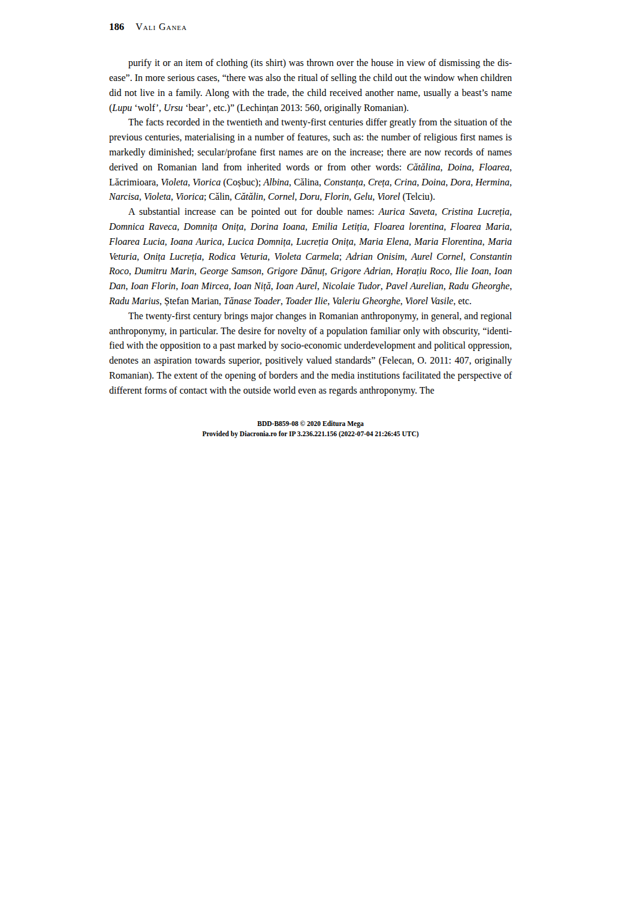186 Vali Ganea
purify it or an item of clothing (its shirt) was thrown over the house in view of dismissing the disease”. In more serious cases, “there was also the ritual of selling the child out the window when children did not live in a family. Along with the trade, the child received another name, usually a beast’s name (Lupu ‘wolf’, Ursu ‘bear’, etc.)” (Lechințan 2013: 560, originally Romanian).
The facts recorded in the twentieth and twenty-first centuries differ greatly from the situation of the previous centuries, materialising in a number of features, such as: the number of religious first names is markedly diminished; secular/profane first names are on the increase; there are now records of names derived on Romanian land from inherited words or from other words: Cătălina, Doina, Floarea, Lăcrimioara, Violeta, Viorica (Coșbuc); Albina, Călina, Constanța, Creța, Crina, Doina, Dora, Hermina, Narcisa, Violeta, Viorica; Călin, Cătălin, Cornel, Doru, Florin, Gelu, Viorel (Telciu).
A substantial increase can be pointed out for double names: Aurica Saveta, Cristina Lucreția, Domnica Raveca, Domnița Onița, Dorina Ioana, Emilia Letiția, Floarea lorentina, Floarea Maria, Floarea Lucia, Ioana Aurica, Lucica Domnița, Lucreția Onița, Maria Elena, Maria Florentina, Maria Veturia, Onița Lucreția, Rodica Veturia, Violeta Carmela; Adrian Onisim, Aurel Cornel, Constantin Roco, Dumitru Marin, George Samson, Grigore Dănuț, Grigore Adrian, Horațiu Roco, Ilie Ioan, Ioan Dan, Ioan Florin, Ioan Mircea, Ioan Niță, Ioan Aurel, Nicolaie Tudor, Pavel Aurelian, Radu Gheorghe, Radu Marius, Ștefan Marian, Tănase Toader, Toader Ilie, Valeriu Gheorghe, Viorel Vasile, etc.
The twenty-first century brings major changes in Romanian anthroponymy, in general, and regional anthroponymy, in particular. The desire for novelty of a population familiar only with obscurity, “identified with the opposition to a past marked by socio-economic underdevelopment and political oppression, denotes an aspiration towards superior, positively valued standards” (Felecan, O. 2011: 407, originally Romanian). The extent of the opening of borders and the media institutions facilitated the perspective of different forms of contact with the outside world even as regards anthroponymy. The
BDD-B859-08 © 2020 Editura Mega
Provided by Diacronia.ro for IP 3.236.221.156 (2022-07-04 21:26:45 UTC)